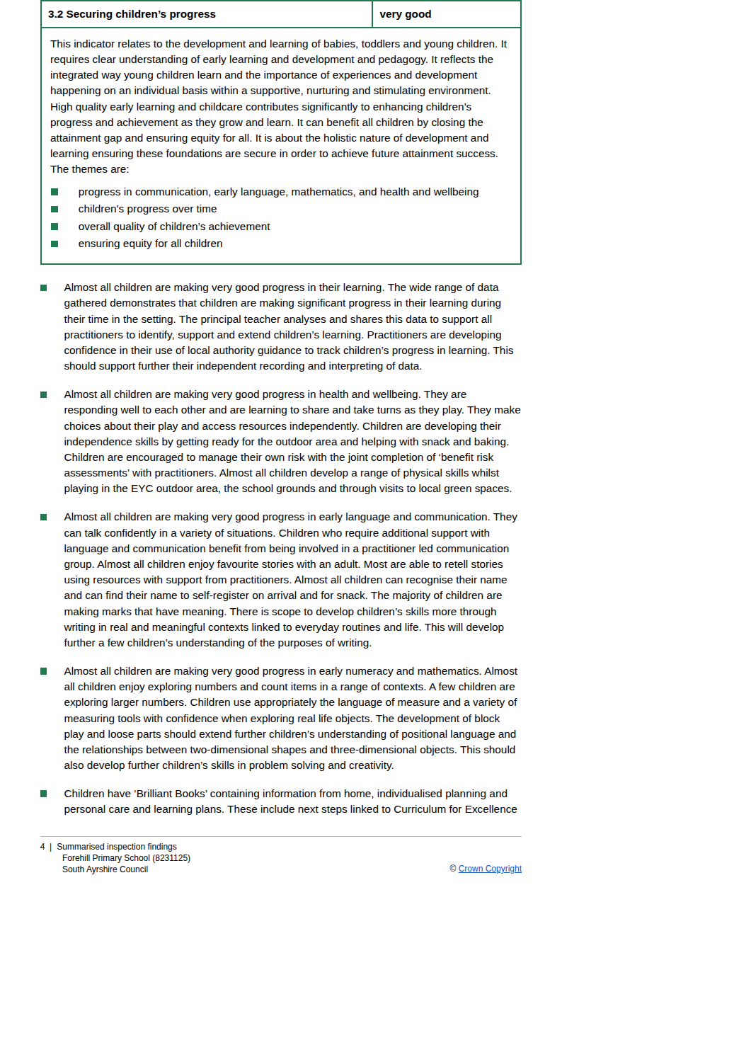3.2 Securing children’s progress
very good
This indicator relates to the development and learning of babies, toddlers and young children. It requires clear understanding of early learning and development and pedagogy. It reflects the integrated way young children learn and the importance of experiences and development happening on an individual basis within a supportive, nurturing and stimulating environment. High quality early learning and childcare contributes significantly to enhancing children’s progress and achievement as they grow and learn. It can benefit all children by closing the attainment gap and ensuring equity for all. It is about the holistic nature of development and learning ensuring these foundations are secure in order to achieve future attainment success. The themes are:
progress in communication, early language, mathematics, and health and wellbeing
children’s progress over time
overall quality of children’s achievement
ensuring equity for all children
Almost all children are making very good progress in their learning. The wide range of data gathered demonstrates that children are making significant progress in their learning during their time in the setting. The principal teacher analyses and shares this data to support all practitioners to identify, support and extend children’s learning. Practitioners are developing confidence in their use of local authority guidance to track children’s progress in learning. This should support further their independent recording and interpreting of data.
Almost all children are making very good progress in health and wellbeing. They are responding well to each other and are learning to share and take turns as they play. They make choices about their play and access resources independently. Children are developing their independence skills by getting ready for the outdoor area and helping with snack and baking. Children are encouraged to manage their own risk with the joint completion of ‘benefit risk assessments’ with practitioners. Almost all children develop a range of physical skills whilst playing in the EYC outdoor area, the school grounds and through visits to local green spaces.
Almost all children are making very good progress in early language and communication. They can talk confidently in a variety of situations. Children who require additional support with language and communication benefit from being involved in a practitioner led communication group. Almost all children enjoy favourite stories with an adult. Most are able to retell stories using resources with support from practitioners. Almost all children can recognise their name and can find their name to self-register on arrival and for snack. The majority of children are making marks that have meaning. There is scope to develop children’s skills more through writing in real and meaningful contexts linked to everyday routines and life. This will develop further a few children’s understanding of the purposes of writing.
Almost all children are making very good progress in early numeracy and mathematics. Almost all children enjoy exploring numbers and count items in a range of contexts. A few children are exploring larger numbers. Children use appropriately the language of measure and a variety of measuring tools with confidence when exploring real life objects. The development of block play and loose parts should extend further children’s understanding of positional language and the relationships between two-dimensional shapes and three-dimensional objects. This should also develop further children’s skills in problem solving and creativity.
Children have ‘Brilliant Books’ containing information from home, individualised planning and personal care and learning plans. These include next steps linked to Curriculum for Excellence
4 |Summarised inspection findings
Forehill Primary School (8231125)
South Ayrshire Council
© Crown Copyright